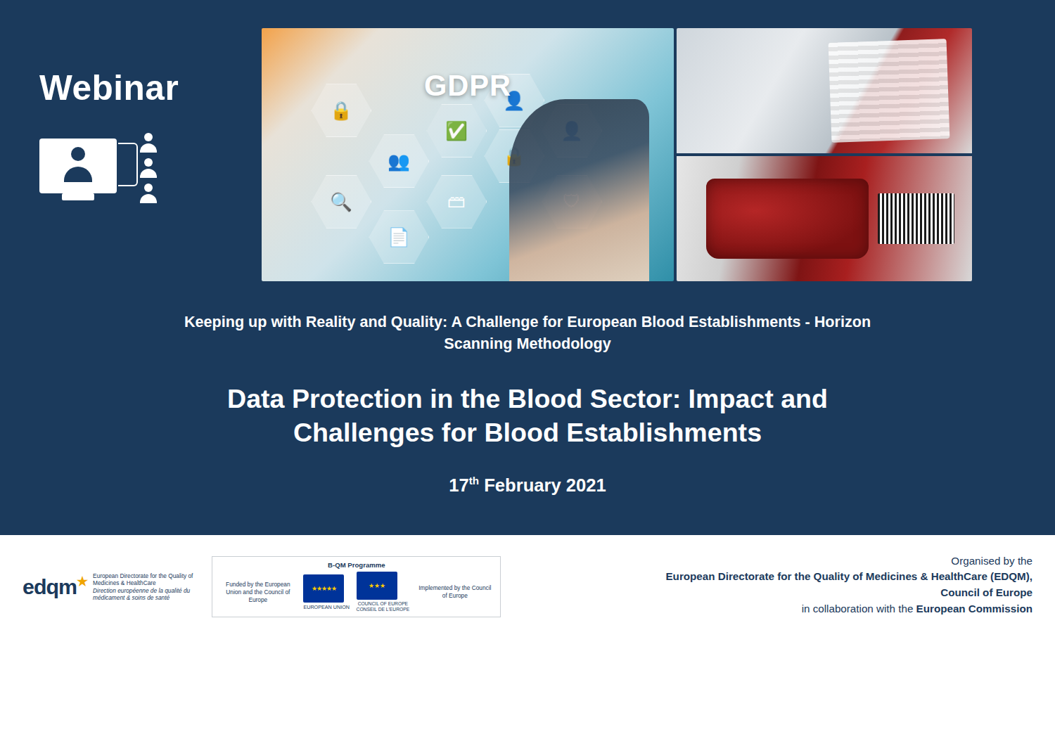Webinar
🔒
👥
🗃
🔒
👤
✅
🔍
📄
🛡
👤
GDPR
Keeping up with Reality and Quality: A Challenge for European Blood Establishments - Horizon Scanning Methodology
Data Protection in the Blood Sector: Impact and Challenges for Blood Establishments
17th February 2021
edqm★
European Directorate for the Quality of Medicines & HealthCare Direction européenne de la qualité du médicament & soins de santé
B-QM Programme
Funded by the European Union and the Council of Europe
★★★★★
EUROPEAN UNION
★★★
COUNCIL OF EUROPE
CONSEIL DE L'EUROPE
Implemented by the Council of Europe
Organised by the
European Directorate for the Quality of Medicines & HealthCare (EDQM), Council of Europe
in collaboration with the European Commission